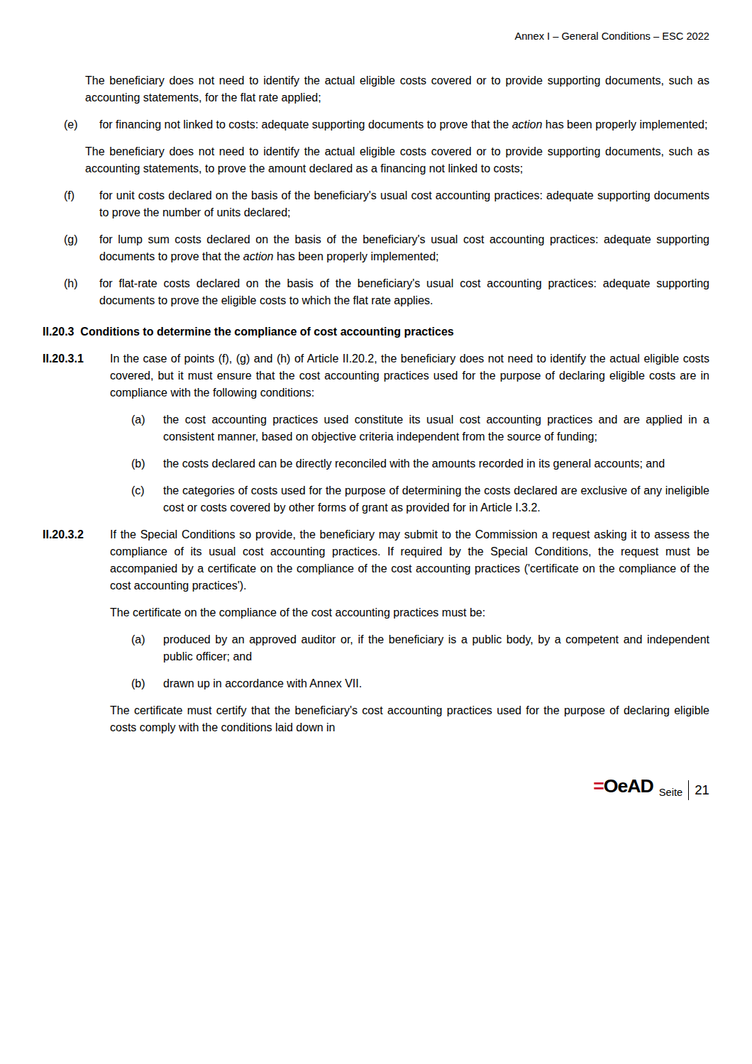Annex I – General Conditions – ESC 2022
The beneficiary does not need to identify the actual eligible costs covered or to provide supporting documents, such as accounting statements, for the flat rate applied;
(e)
for financing not linked to costs: adequate supporting documents to prove that the action has been properly implemented;
The beneficiary does not need to identify the actual eligible costs covered or to provide supporting documents, such as accounting statements, to prove the amount declared as a financing not linked to costs;
(f)
for unit costs declared on the basis of the beneficiary's usual cost accounting practices: adequate supporting documents to prove the number of units declared;
(g)
for lump sum costs declared on the basis of the beneficiary's usual cost accounting practices: adequate supporting documents to prove that the action has been properly implemented;
(h)
for flat-rate costs declared on the basis of the beneficiary's usual cost accounting practices: adequate supporting documents to prove the eligible costs to which the flat rate applies.
II.20.3 Conditions to determine the compliance of cost accounting practices
II.20.3.1
In the case of points (f), (g) and (h) of Article II.20.2, the beneficiary does not need to identify the actual eligible costs covered, but it must ensure that the cost accounting practices used for the purpose of declaring eligible costs are in compliance with the following conditions:
(a)
the cost accounting practices used constitute its usual cost accounting practices and are applied in a consistent manner, based on objective criteria independent from the source of funding;
(b)
the costs declared can be directly reconciled with the amounts recorded in its general accounts; and
(c)
the categories of costs used for the purpose of determining the costs declared are exclusive of any ineligible cost or costs covered by other forms of grant as provided for in Article I.3.2.
II.20.3.2
If the Special Conditions so provide, the beneficiary may submit to the Commission a request asking it to assess the compliance of its usual cost accounting practices. If required by the Special Conditions, the request must be accompanied by a certificate on the compliance of the cost accounting practices ('certificate on the compliance of the cost accounting practices').
The certificate on the compliance of the cost accounting practices must be:
(a)
produced by an approved auditor or, if the beneficiary is a public body, by a competent and independent public officer; and
(b)
drawn up in accordance with Annex VII.
The certificate must certify that the beneficiary's cost accounting practices used for the purpose of declaring eligible costs comply with the conditions laid down in
=OeAD Seite 21